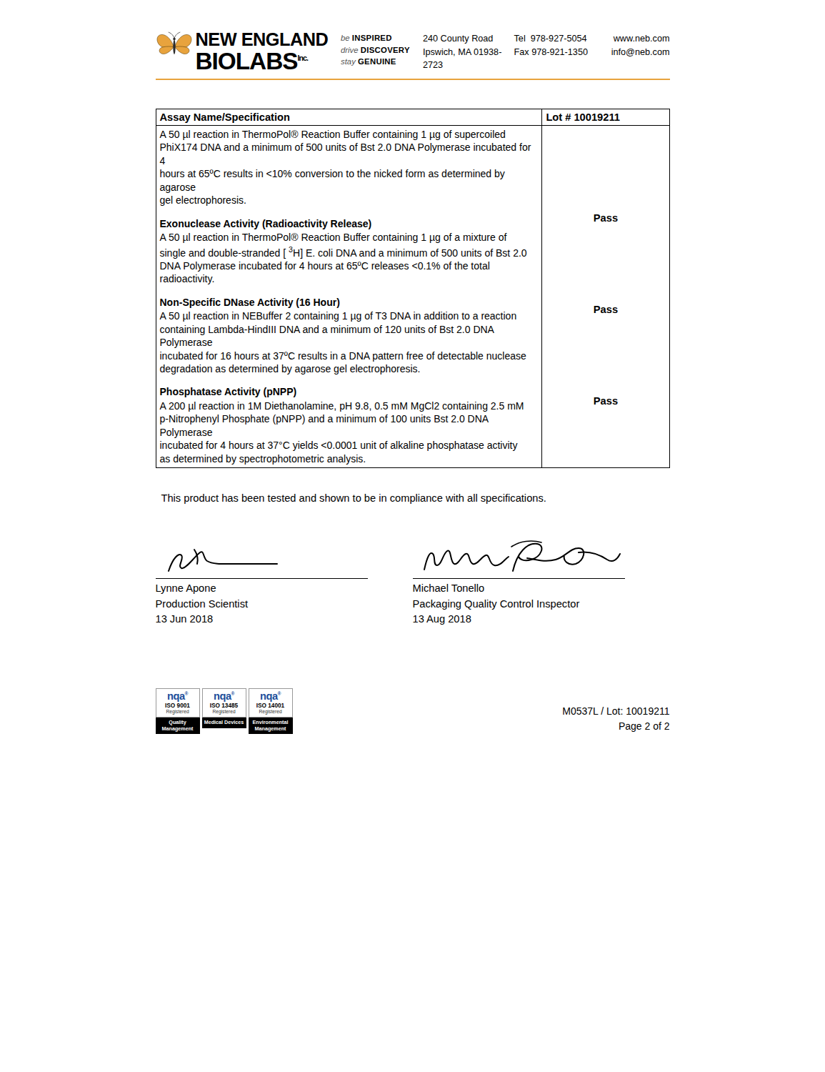NEW ENGLAND
BIOLABSInc.
be INSPIRED
drive DISCOVERY
stay GENUINE
240 County Road
Ipswich, MA 01938-2723
Tel 978-927-5054
Fax 978-921-1350
www.neb.com
info@neb.com
| Assay Name/Specification | Lot # 10019211 |
| --- | --- |
| A 50 µl reaction in ThermoPol® Reaction Buffer containing 1 µg of supercoiled PhiX174 DNA and a minimum of 500 units of Bst 2.0 DNA Polymerase incubated for 4 hours at 65ºC results in <10% conversion to the nicked form as determined by agarose gel electrophoresis. Exonuclease Activity (Radioactivity Release) A 50 µl reaction in ThermoPol® Reaction Buffer containing 1 µg of a mixture of single and double-stranded [ 3 H] E. coli DNA and a minimum of 500 units of Bst 2.0 DNA Polymerase incubated for 4 hours at 65ºC releases <0.1% of the total radioactivity. Non-Specific DNase Activity (16 Hour) A 50 µl reaction in NEBuffer 2 containing 1 µg of T3 DNA in addition to a reaction containing Lambda-HindIII DNA and a minimum of 120 units of Bst 2.0 DNA Polymerase incubated for 16 hours at 37ºC results in a DNA pattern free of detectable nuclease degradation as determined by agarose gel electrophoresis. Phosphatase Activity (pNPP) A 200 µl reaction in 1M Diethanolamine, pH 9.8, 0.5 mM MgCl2 containing 2.5 mM p-Nitrophenyl Phosphate (pNPP) and a minimum of 100 units Bst 2.0 DNA Polymerase incubated for 4 hours at 37°C yields <0.0001 unit of alkaline phosphatase activity as determined by spectrophotometric analysis. | Pass Pass Pass |
This product has been tested and shown to be in compliance with all specifications.
Lynne Apone
Production Scientist
13 Jun 2018
Michael Tonello
Packaging Quality Control Inspector
13 Aug 2018
nqa®
ISO 9001
Registered
Quality
Management
nqa®
ISO 13485
Registered
Medical Devices
nqa®
ISO 14001
Registered
Environmental
Management
M0537L / Lot: 10019211
Page 2 of 2